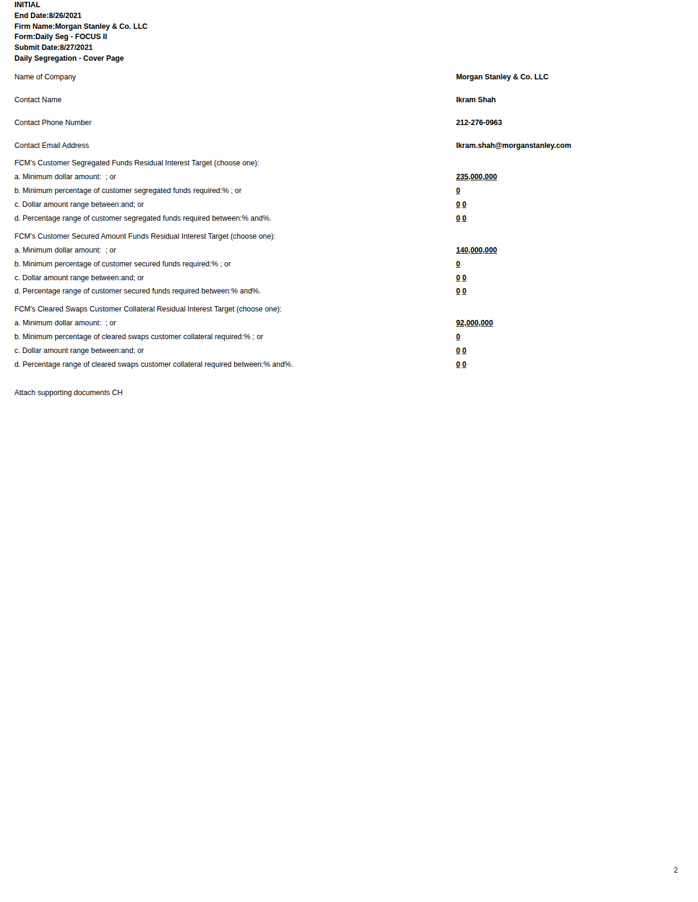INITIAL
End Date:8/26/2021
Firm Name:Morgan Stanley & Co. LLC
Form:Daily Seg - FOCUS II
Submit Date:8/27/2021
Daily Segregation - Cover Page
| Name of Company | Morgan Stanley & Co. LLC |
| Contact Name | Ikram Shah |
| Contact Phone Number | 212-276-0963 |
| Contact Email Address | Ikram.shah@morganstanley.com |
| FCM’s Customer Segregated Funds Residual Interest Target (choose one): |
| a. Minimum dollar amount: ; or | 235,000,000 |
| b. Minimum percentage of customer segregated funds required:% ; or | 0 |
| c. Dollar amount range between:and; or | 0 0 |
| d. Percentage range of customer segregated funds required between:% and%. | 0 0 |
| FCM’s Customer Secured Amount Funds Residual Interest Target (choose one): |
| a. Minimum dollar amount: ; or | 140,000,000 |
| b. Minimum percentage of customer secured funds required:% ; or | 0 |
| c. Dollar amount range between:and; or | 0 0 |
| d. Percentage range of customer secured funds required between:% and%. | 0 0 |
| FCM's Cleared Swaps Customer Collateral Residual Interest Target (choose one): |
| a. Minimum dollar amount: ; or | 92,000,000 |
| b. Minimum percentage of cleared swaps customer collateral required:% ; or | 0 |
| c. Dollar amount range between:and; or | 0 0 |
| d. Percentage range of cleared swaps customer collateral required between:% and%. | 0 0 |
Attach supporting documents CH
2